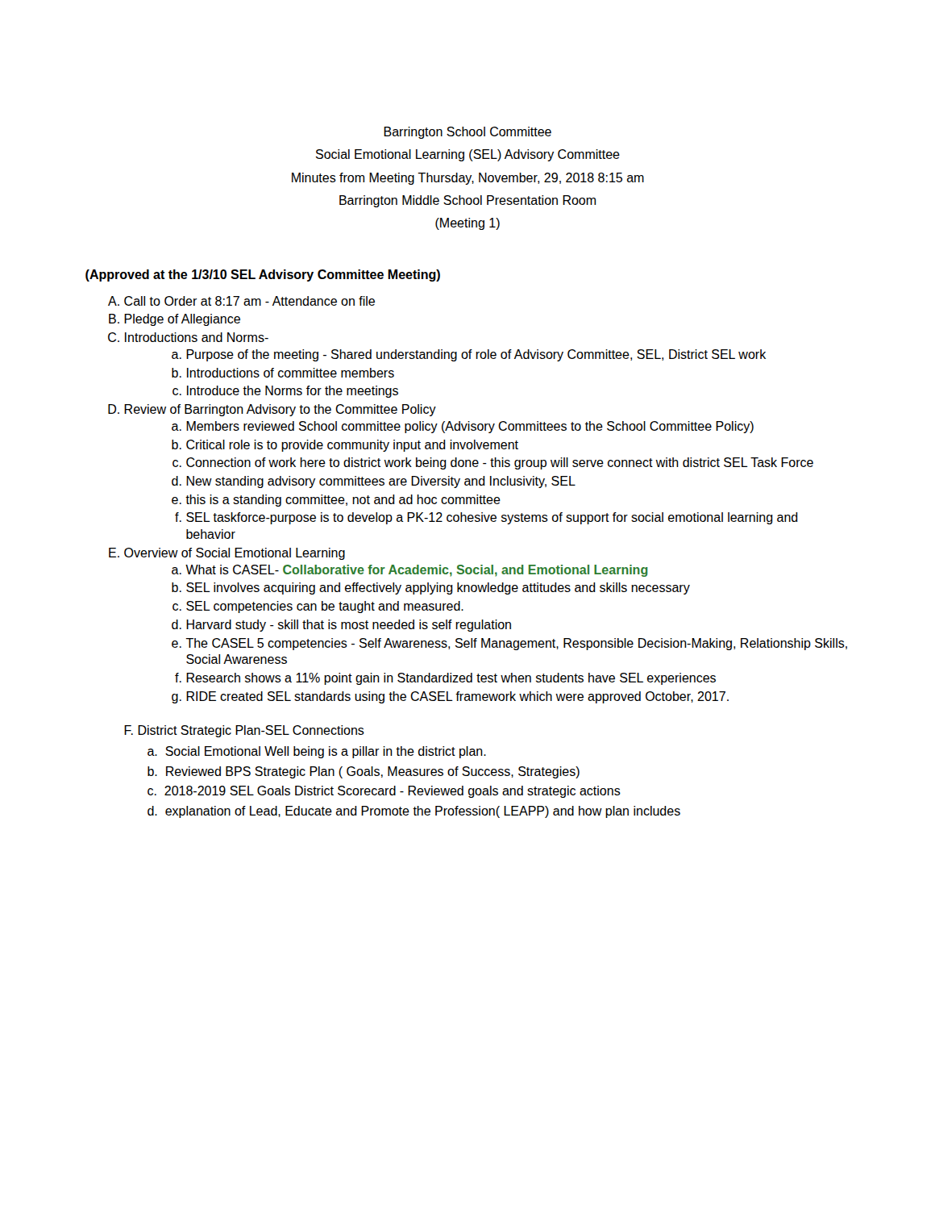Barrington School Committee
Social Emotional Learning (SEL) Advisory Committee
Minutes from Meeting Thursday, November, 29, 2018 8:15 am
Barrington Middle School Presentation Room
(Meeting 1)
(Approved at the 1/3/10 SEL Advisory Committee Meeting)
Call to Order at 8:17 am - Attendance on file
Pledge of Allegiance
Introductions and Norms-
Purpose of the meeting - Shared understanding of role of Advisory Committee, SEL, District SEL work
Introductions of committee members
Introduce the Norms for the meetings
Review of Barrington Advisory to the Committee Policy
Members reviewed School committee policy (Advisory Committees to the School Committee Policy)
Critical role is to provide community input and involvement
Connection of work here to district work being done - this group will serve connect with district SEL Task Force
New standing advisory committees are Diversity and Inclusivity, SEL
this is a standing committee, not and ad hoc committee
SEL taskforce-purpose is to develop a PK-12 cohesive systems of support for social emotional learning and behavior
Overview of Social Emotional Learning
What is CASEL- Collaborative for Academic, Social, and Emotional Learning
SEL involves acquiring and effectively applying knowledge attitudes and skills necessary
SEL competencies can be taught and measured.
Harvard study - skill that is most needed is self regulation
The CASEL 5 competencies - Self Awareness, Self Management, Responsible Decision-Making, Relationship Skills, Social Awareness
Research shows a 11% point gain in Standardized test when students have SEL experiences
RIDE created SEL standards using the CASEL framework which were approved October, 2017.
F. District Strategic Plan-SEL Connections
Social Emotional Well being is a pillar in the district plan.
Reviewed BPS Strategic Plan ( Goals, Measures of Success, Strategies)
2018-2019 SEL Goals District Scorecard - Reviewed goals and strategic actions
explanation of Lead, Educate and Promote the Profession( LEAPP) and how plan includes